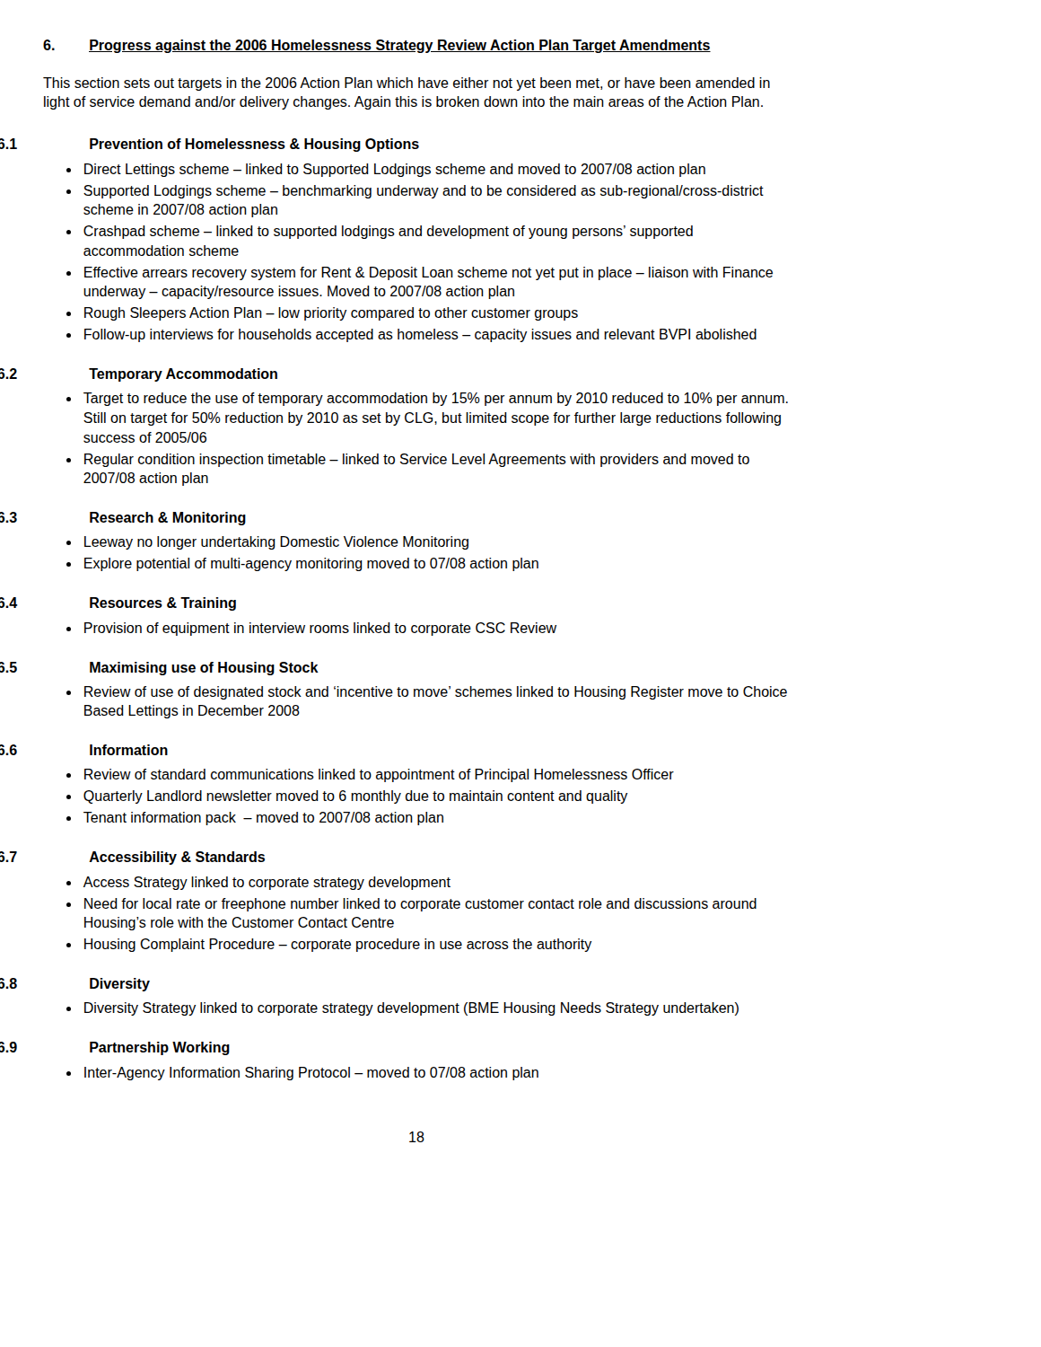6. Progress against the 2006 Homelessness Strategy Review Action Plan Target Amendments
This section sets out targets in the 2006 Action Plan which have either not yet been met, or have been amended in light of service demand and/or delivery changes. Again this is broken down into the main areas of the Action Plan.
6.1 Prevention of Homelessness & Housing Options
Direct Lettings scheme – linked to Supported Lodgings scheme and moved to 2007/08 action plan
Supported Lodgings scheme – benchmarking underway and to be considered as sub-regional/cross-district scheme in 2007/08 action plan
Crashpad scheme – linked to supported lodgings and development of young persons’ supported accommodation scheme
Effective arrears recovery system for Rent & Deposit Loan scheme not yet put in place – liaison with Finance underway – capacity/resource issues. Moved to 2007/08 action plan
Rough Sleepers Action Plan – low priority compared to other customer groups
Follow-up interviews for households accepted as homeless – capacity issues and relevant BVPI abolished
6.2 Temporary Accommodation
Target to reduce the use of temporary accommodation by 15% per annum by 2010 reduced to 10% per annum. Still on target for 50% reduction by 2010 as set by CLG, but limited scope for further large reductions following success of 2005/06
Regular condition inspection timetable – linked to Service Level Agreements with providers and moved to 2007/08 action plan
6.3 Research & Monitoring
Leeway no longer undertaking Domestic Violence Monitoring
Explore potential of multi-agency monitoring moved to 07/08 action plan
6.4 Resources & Training
Provision of equipment in interview rooms linked to corporate CSC Review
6.5 Maximising use of Housing Stock
Review of use of designated stock and ‘incentive to move’ schemes linked to Housing Register move to Choice Based Lettings in December 2008
6.6 Information
Review of standard communications linked to appointment of Principal Homelessness Officer
Quarterly Landlord newsletter moved to 6 monthly due to maintain content and quality
Tenant information pack – moved to 2007/08 action plan
6.7 Accessibility & Standards
Access Strategy linked to corporate strategy development
Need for local rate or freephone number linked to corporate customer contact role and discussions around Housing’s role with the Customer Contact Centre
Housing Complaint Procedure – corporate procedure in use across the authority
6.8 Diversity
Diversity Strategy linked to corporate strategy development (BME Housing Needs Strategy undertaken)
6.9 Partnership Working
Inter-Agency Information Sharing Protocol – moved to 07/08 action plan
18